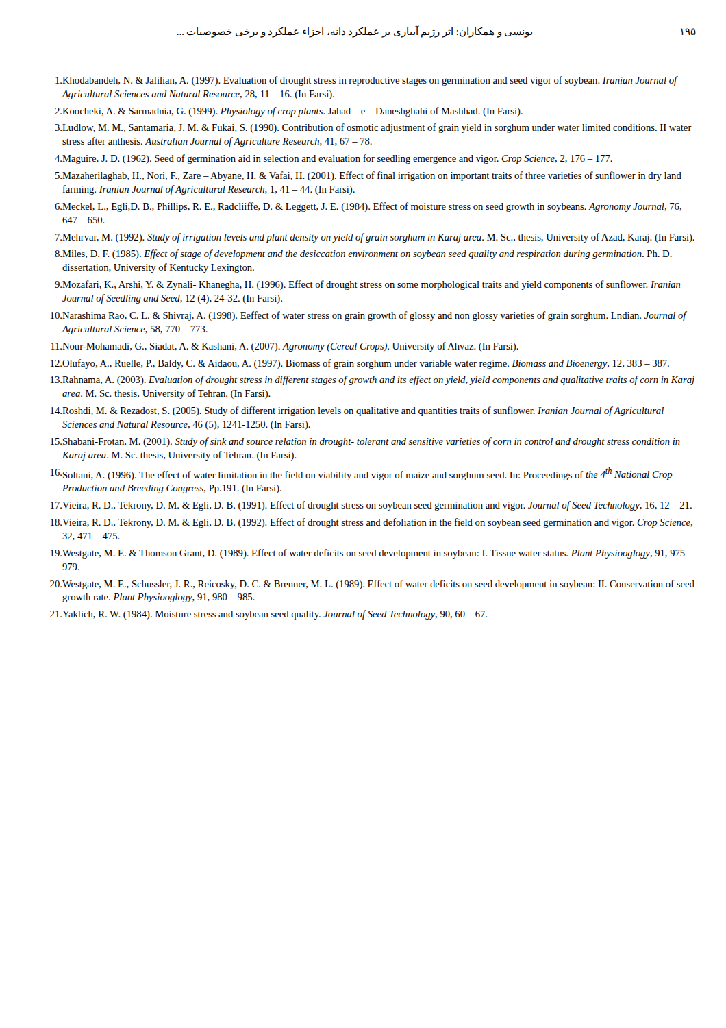۱۹۵ یونسی و همکاران: اثر رژیم آبیاری بر عملکرد دانه، اجزاء عملکرد و برخی خصوصیات ...
Khodabandeh, N. & Jalilian, A. (1997). Evaluation of drought stress in reproductive stages on germination and seed vigor of soybean. Iranian Journal of Agricultural Sciences and Natural Resource, 28, 11 – 16. (In Farsi).
Koocheki, A. & Sarmadnia, G. (1999). Physiology of crop plants. Jahad – e – Daneshghahi of Mashhad. (In Farsi).
Ludlow, M. M., Santamaria, J. M. & Fukai, S. (1990). Contribution of osmotic adjustment of grain yield in sorghum under water limited conditions. II water stress after anthesis. Australian Journal of Agriculture Research, 41, 67 – 78.
Maguire, J. D. (1962). Seed of germination aid in selection and evaluation for seedling emergence and vigor. Crop Science, 2, 176 – 177.
Mazaherilaghab, H., Nori, F., Zare – Abyane, H. & Vafai, H. (2001). Effect of final irrigation on important traits of three varieties of sunflower in dry land farming. Iranian Journal of Agricultural Research, 1, 41 – 44. (In Farsi).
Meckel, L., Egli,D. B., Phillips, R. E., Radcliiffe, D. & Leggett, J. E. (1984). Effect of moisture stress on seed growth in soybeans. Agronomy Journal, 76, 647 – 650.
Mehrvar, M. (1992). Study of irrigation levels and plant density on yield of grain sorghum in Karaj area. M. Sc., thesis, University of Azad, Karaj. (In Farsi).
Miles, D. F. (1985). Effect of stage of development and the desiccation environment on soybean seed quality and respiration during germination. Ph. D. dissertation, University of Kentucky Lexington.
Mozafari, K., Arshi, Y. & Zynali- Khanegha, H. (1996). Effect of drought stress on some morphological traits and yield components of sunflower. Iranian Journal of Seedling and Seed, 12 (4), 24-32. (In Farsi).
Narashima Rao, C. L. & Shivraj, A. (1998). Eeffect of water stress on grain growth of glossy and non glossy varieties of grain sorghum. Lndian. Journal of Agricultural Science, 58, 770 – 773.
Nour-Mohamadi, G., Siadat, A. & Kashani, A. (2007). Agronomy (Cereal Crops). University of Ahvaz. (In Farsi).
Olufayo, A., Ruelle, P., Baldy, C. & Aidaou, A. (1997). Biomass of grain sorghum under variable water regime. Biomass and Bioenergy, 12, 383 – 387.
Rahnama, A. (2003). Evaluation of drought stress in different stages of growth and its effect on yield, yield components and qualitative traits of corn in Karaj area. M. Sc. thesis, University of Tehran. (In Farsi).
Roshdi, M. & Rezadost, S. (2005). Study of different irrigation levels on qualitative and quantities traits of sunflower. Iranian Journal of Agricultural Sciences and Natural Resource, 46 (5), 1241-1250. (In Farsi).
Shabani-Frotan, M. (2001). Study of sink and source relation in drought- tolerant and sensitive varieties of corn in control and drought stress condition in Karaj area. M. Sc. thesis, University of Tehran. (In Farsi).
Soltani, A. (1996). The effect of water limitation in the field on viability and vigor of maize and sorghum seed. In: Proceedings of the 4th National Crop Production and Breeding Congress, Pp.191. (In Farsi).
Vieira, R. D., Tekrony, D. M. & Egli, D. B. (1991). Effect of drought stress on soybean seed germination and vigor. Journal of Seed Technology, 16, 12 – 21.
Vieira, R. D., Tekrony, D. M. & Egli, D. B. (1992). Effect of drought stress and defoliation in the field on soybean seed germination and vigor. Crop Science, 32, 471 – 475.
Westgate, M. E. & Thomson Grant, D. (1989). Effect of water deficits on seed development in soybean: I. Tissue water status. Plant Physiooglogy, 91, 975 – 979.
Westgate, M. E., Schussler, J. R., Reicosky, D. C. & Brenner, M. L. (1989). Effect of water deficits on seed development in soybean: II. Conservation of seed growth rate. Plant Physiooglogy, 91, 980 – 985.
Yaklich, R. W. (1984). Moisture stress and soybean seed quality. Journal of Seed Technology, 90, 60 – 67.